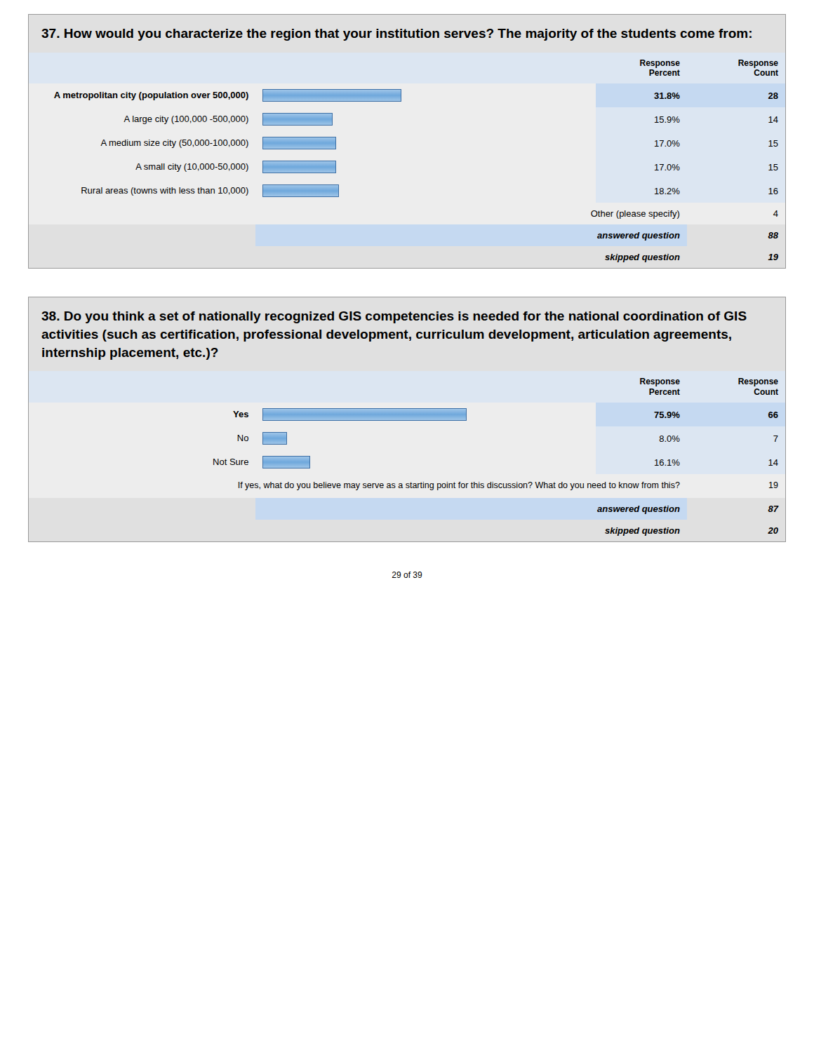37. How would you characterize the region that your institution serves? The majority of the students come from:
| | Response Percent | Response Count |
| --- | --- | --- |
| A metropolitan city (population over 500,000) | | 31.8% | 28 |
| A large city (100,000 -500,000) | | 15.9% | 14 |
| A medium size city (50,000-100,000) | | 17.0% | 15 |
| A small city (10,000-50,000) | | 17.0% | 15 |
| Rural areas (towns with less than 10,000) | | 18.2% | 16 |
| Other (please specify) | 4 |
| | answered question | 88 |
| | skipped question | 19 |
38. Do you think a set of nationally recognized GIS competencies is needed for the national coordination of GIS activities (such as certification, professional development, curriculum development, articulation agreements, internship placement, etc.)?
| | Response Percent | Response Count |
| --- | --- | --- |
| Yes | | 75.9% | 66 |
| No | | 8.0% | 7 |
| Not Sure | | 16.1% | 14 |
| If yes, what do you believe may serve as a starting point for this discussion? What do you need to know from this? | 19 |
| | answered question | 87 |
| | skipped question | 20 |
29 of 39